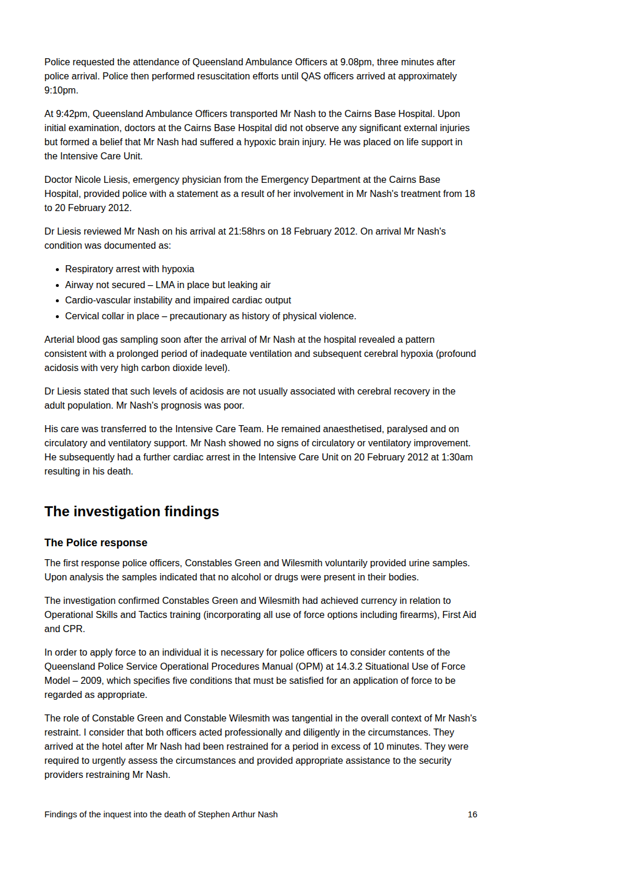Police requested the attendance of Queensland Ambulance Officers at 9.08pm, three minutes after police arrival. Police then performed resuscitation efforts until QAS officers arrived at approximately 9:10pm.
At 9:42pm, Queensland Ambulance Officers transported Mr Nash to the Cairns Base Hospital. Upon initial examination, doctors at the Cairns Base Hospital did not observe any significant external injuries but formed a belief that Mr Nash had suffered a hypoxic brain injury. He was placed on life support in the Intensive Care Unit.
Doctor Nicole Liesis, emergency physician from the Emergency Department at the Cairns Base Hospital, provided police with a statement as a result of her involvement in Mr Nash's treatment from 18 to 20 February 2012.
Dr Liesis reviewed Mr Nash on his arrival at 21:58hrs on 18 February 2012. On arrival Mr Nash's condition was documented as:
Respiratory arrest with hypoxia
Airway not secured – LMA in place but leaking air
Cardio-vascular instability and impaired cardiac output
Cervical collar in place – precautionary as history of physical violence.
Arterial blood gas sampling soon after the arrival of Mr Nash at the hospital revealed a pattern consistent with a prolonged period of inadequate ventilation and subsequent cerebral hypoxia (profound acidosis with very high carbon dioxide level).
Dr Liesis stated that such levels of acidosis are not usually associated with cerebral recovery in the adult population. Mr Nash's prognosis was poor.
His care was transferred to the Intensive Care Team. He remained anaesthetised, paralysed and on circulatory and ventilatory support. Mr Nash showed no signs of circulatory or ventilatory improvement. He subsequently had a further cardiac arrest in the Intensive Care Unit on 20 February 2012 at 1:30am resulting in his death.
The investigation findings
The Police response
The first response police officers, Constables Green and Wilesmith voluntarily provided urine samples. Upon analysis the samples indicated that no alcohol or drugs were present in their bodies.
The investigation confirmed Constables Green and Wilesmith had achieved currency in relation to Operational Skills and Tactics training (incorporating all use of force options including firearms), First Aid and CPR.
In order to apply force to an individual it is necessary for police officers to consider contents of the Queensland Police Service Operational Procedures Manual (OPM) at 14.3.2 Situational Use of Force Model – 2009, which specifies five conditions that must be satisfied for an application of force to be regarded as appropriate.
The role of Constable Green and Constable Wilesmith was tangential in the overall context of Mr Nash's restraint. I consider that both officers acted professionally and diligently in the circumstances. They arrived at the hotel after Mr Nash had been restrained for a period in excess of 10 minutes. They were required to urgently assess the circumstances and provided appropriate assistance to the security providers restraining Mr Nash.
Findings of the inquest into the death of Stephen Arthur Nash 16